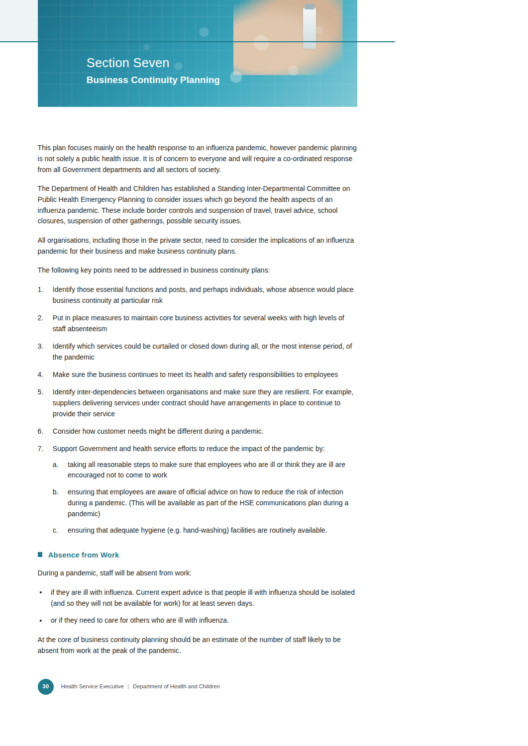Section Seven
Business Continuity Planning
This plan focuses mainly on the health response to an influenza pandemic, however pandemic planning is not solely a public health issue. It is of concern to everyone and will require a co-ordinated response from all Government departments and all sectors of society.
The Department of Health and Children has established a Standing Inter-Departmental Committee on Public Health Emergency Planning to consider issues which go beyond the health aspects of an influenza pandemic. These include border controls and suspension of travel, travel advice, school closures, suspension of other gatherings, possible security issues.
All organisations, including those in the private sector, need to consider the implications of an influenza pandemic for their business and make business continuity plans.
The following key points need to be addressed in business continuity plans:
Identify those essential functions and posts, and perhaps individuals, whose absence would place business continuity at particular risk
Put in place measures to maintain core business activities for several weeks with high levels of staff absenteeism
Identify which services could be curtailed or closed down during all, or the most intense period, of the pandemic
Make sure the business continues to meet its health and safety responsibilities to employees
Identify inter-dependencies between organisations and make sure they are resilient. For example, suppliers delivering services under contract should have arrangements in place to continue to provide their service
Consider how customer needs might be different during a pandemic.
Support Government and health service efforts to reduce the impact of the pandemic by:
taking all reasonable steps to make sure that employees who are ill or think they are ill are encouraged not to come to work
ensuring that employees are aware of official advice on how to reduce the risk of infection during a pandemic. (This will be available as part of the HSE communications plan during a pandemic)
ensuring that adequate hygiene (e.g. hand-washing) facilities are routinely available.
Absence from Work
During a pandemic, staff will be absent from work:
if they are ill with influenza. Current expert advice is that people ill with influenza should be isolated (and so they will not be available for work) for at least seven days.
or if they need to care for others who are ill with influenza.
At the core of business continuity planning should be an estimate of the number of staff likely to be absent from work at the peak of the pandemic.
30
Health Service Executive|Department of Health and Children